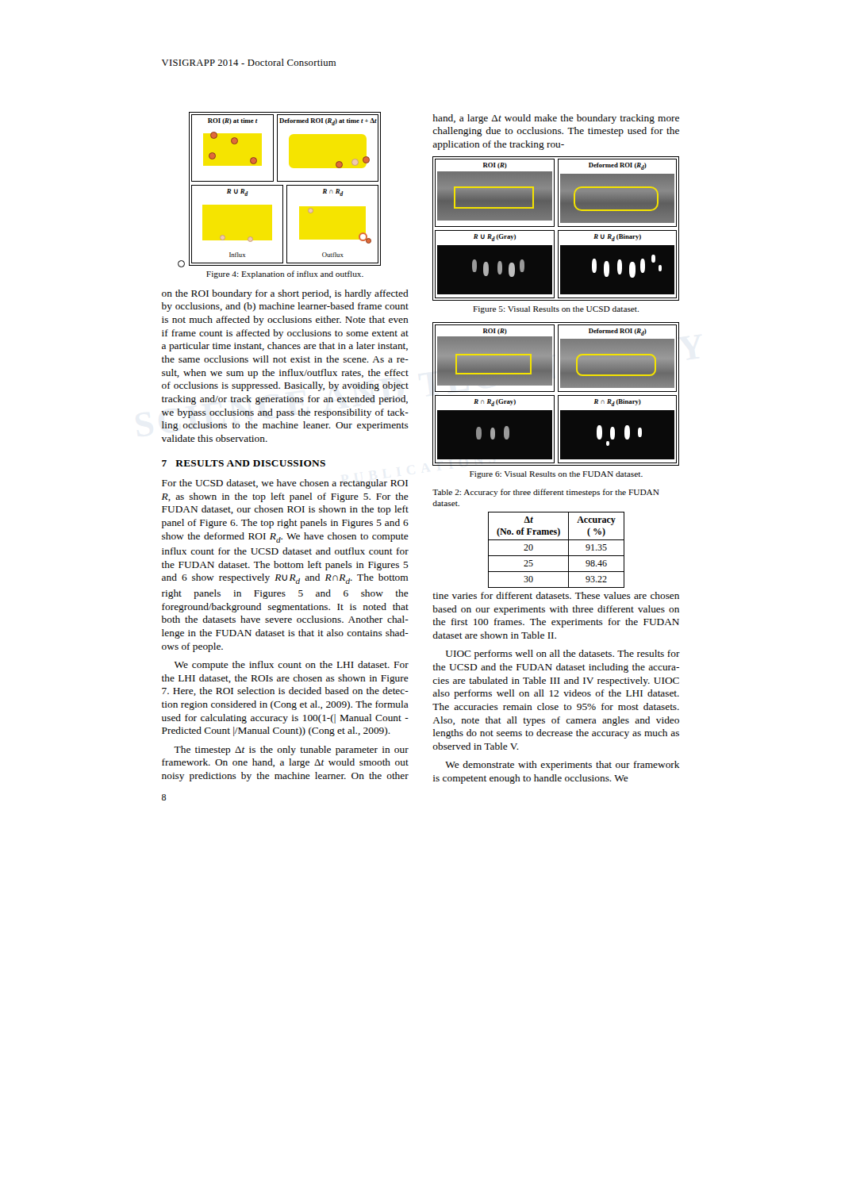VISIGRAPP 2014 - Doctoral Consortium
SCIENCE AND TECHNOLOGY
PUBLICATIONS
ROI (R) at time t
Deformed ROI (Rd) at time t + Δt
R ∪ Rd
Influx
R ∩ Rd
Outflux
Figure 4: Explanation of influx and outflux.
on the ROI boundary for a short period, is hardly affected by occlusions, and (b) machine learner-based frame count is not much affected by occlusions either. Note that even if frame count is affected by occlusions to some extent at a particular time instant, chances are that in a later instant, the same occlusions will not exist in the scene. As a result, when we sum up the influx/outflux rates, the effect of occlusions is suppressed. Basically, by avoiding object tracking and/or track generations for an extended period, we bypass occlusions and pass the responsibility of tackling occlusions to the machine leaner. Our experiments validate this observation.
7 RESULTS AND DISCUSSIONS
For the UCSD dataset, we have chosen a rectangular ROI R, as shown in the top left panel of Figure 5. For the FUDAN dataset, our chosen ROI is shown in the top left panel of Figure 6. The top right panels in Figures 5 and 6 show the deformed ROI Rd. We have chosen to compute influx count for the UCSD dataset and outflux count for the FUDAN dataset. The bottom left panels in Figures 5 and 6 show respectively R∪Rd and R∩Rd. The bottom right panels in Figures 5 and 6 show the foreground/background segmentations. It is noted that both the datasets have severe occlusions. Another challenge in the FUDAN dataset is that it also contains shadows of people.
We compute the influx count on the LHI dataset. For the LHI dataset, the ROIs are chosen as shown in Figure 7. Here, the ROI selection is decided based on the detection region considered in (Cong et al., 2009). The formula used for calculating accuracy is 100(1-(| Manual Count - Predicted Count |/Manual Count)) (Cong et al., 2009).
The timestep Δt is the only tunable parameter in our framework. On one hand, a large Δt would smooth out noisy predictions by the machine learner. On the other hand, a large Δt would make the boundary tracking more challenging due to occlusions. The timestep used for the application of the tracking rou-
ROI (R)
Deformed ROI (Rd)
R ∪ Rd (Gray)
R ∪ Rd (Binary)
Figure 5: Visual Results on the UCSD dataset.
ROI (R)
Deformed ROI (Rd)
R ∩ Rd (Gray)
R ∩ Rd (Binary)
Figure 6: Visual Results on the FUDAN dataset.
Table 2: Accuracy for three different timesteps for the FUDAN dataset.
| Δ t (No. of Frames) | Accuracy ( %) |
| --- | --- |
| 20 | 91.35 |
| 25 | 98.46 |
| 30 | 93.22 |
tine varies for different datasets. These values are chosen based on our experiments with three different values on the first 100 frames. The experiments for the FUDAN dataset are shown in Table II.
UIOC performs well on all the datasets. The results for the UCSD and the FUDAN dataset including the accuracies are tabulated in Table III and IV respectively. UIOC also performs well on all 12 videos of the LHI dataset. The accuracies remain close to 95% for most datasets. Also, note that all types of camera angles and video lengths do not seems to decrease the accuracy as much as observed in Table V.
We demonstrate with experiments that our framework is competent enough to handle occlusions. We
8